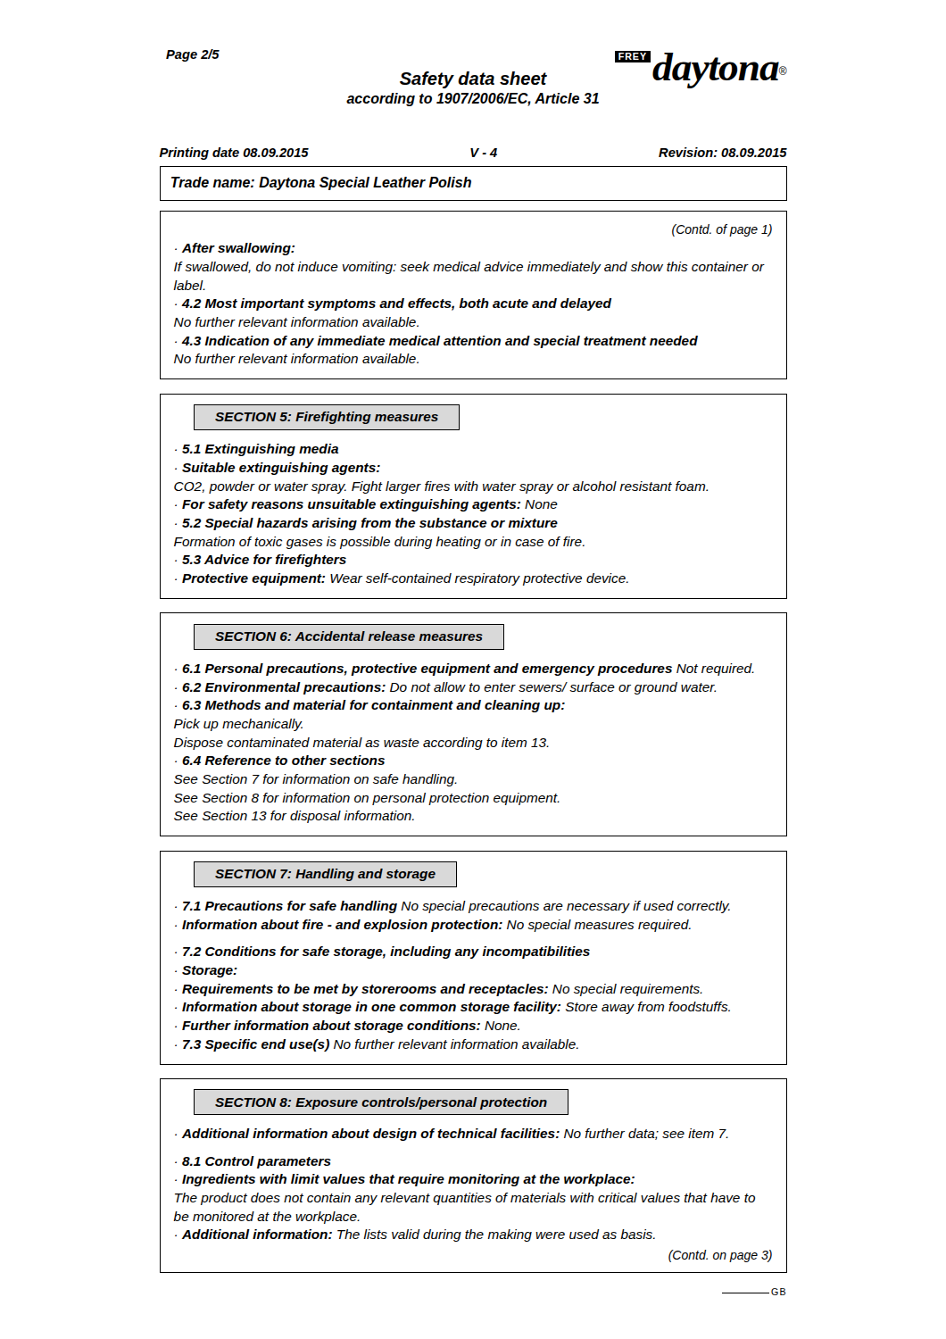Page 2/5
Safety data sheet
according to 1907/2006/EC, Article 31
FREY daytona®
Printing date 08.09.2015
V - 4
Revision: 08.09.2015
Trade name: Daytona Special Leather Polish
(Contd. of page 1)
After swallowing:
If swallowed, do not induce vomiting: seek medical advice immediately and show this container or label.
4.2 Most important symptoms and effects, both acute and delayed
No further relevant information available.
4.3 Indication of any immediate medical attention and special treatment needed
No further relevant information available.
SECTION 5: Firefighting measures
5.1 Extinguishing media
Suitable extinguishing agents:
CO2, powder or water spray. Fight larger fires with water spray or alcohol resistant foam.
For safety reasons unsuitable extinguishing agents: None
5.2 Special hazards arising from the substance or mixture
Formation of toxic gases is possible during heating or in case of fire.
5.3 Advice for firefighters
Protective equipment: Wear self-contained respiratory protective device.
SECTION 6: Accidental release measures
6.1 Personal precautions, protective equipment and emergency procedures Not required.
6.2 Environmental precautions: Do not allow to enter sewers/ surface or ground water.
6.3 Methods and material for containment and cleaning up:
Pick up mechanically.
Dispose contaminated material as waste according to item 13.
6.4 Reference to other sections
See Section 7 for information on safe handling.
See Section 8 for information on personal protection equipment.
See Section 13 for disposal information.
SECTION 7: Handling and storage
7.1 Precautions for safe handling No special precautions are necessary if used correctly.
Information about fire - and explosion protection: No special measures required.
7.2 Conditions for safe storage, including any incompatibilities
Storage:
Requirements to be met by storerooms and receptacles: No special requirements.
Information about storage in one common storage facility: Store away from foodstuffs.
Further information about storage conditions: None.
7.3 Specific end use(s) No further relevant information available.
SECTION 8: Exposure controls/personal protection
Additional information about design of technical facilities: No further data; see item 7.
8.1 Control parameters
Ingredients with limit values that require monitoring at the workplace:
The product does not contain any relevant quantities of materials with critical values that have to be monitored at the workplace.
Additional information: The lists valid during the making were used as basis.
(Contd. on page 3)
GB